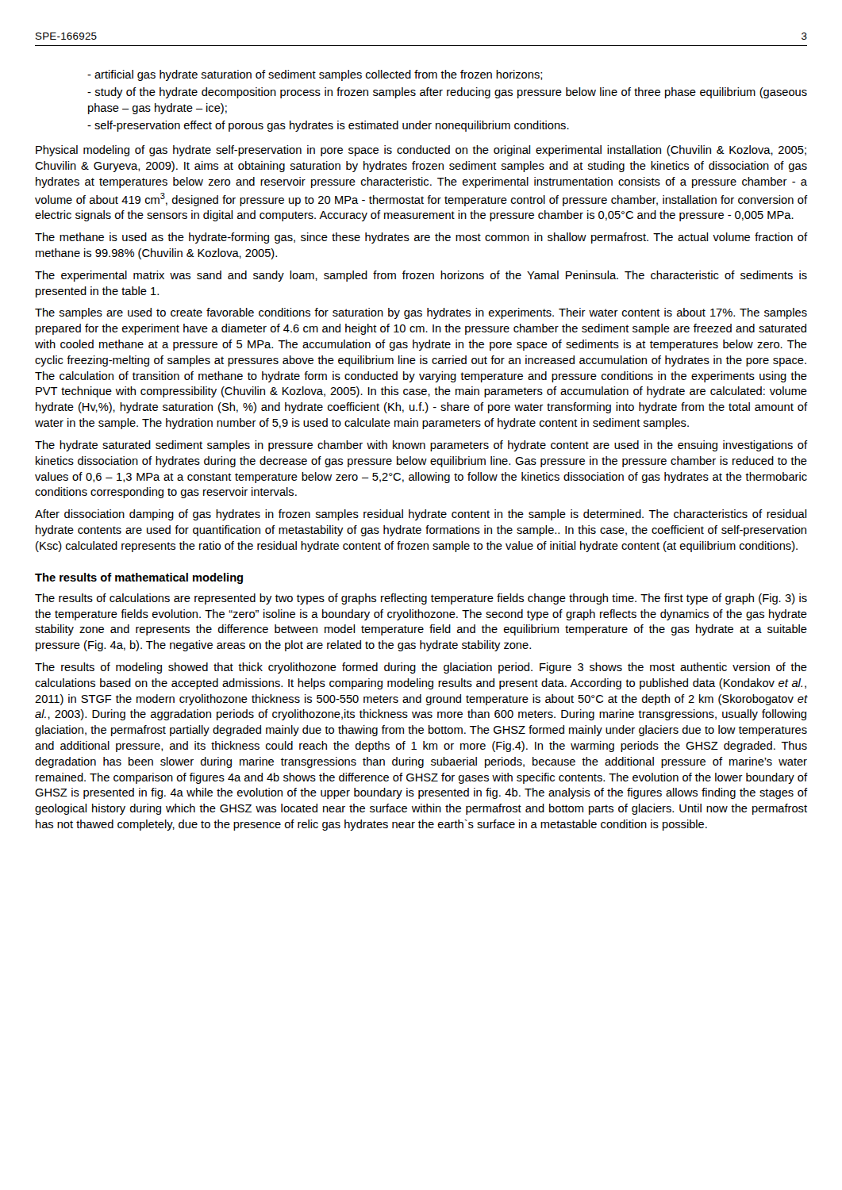SPE-166925 3
artificial gas hydrate saturation of sediment samples collected from the frozen horizons;
study of the hydrate decomposition process in frozen samples after reducing gas pressure below line of three phase equilibrium (gaseous phase – gas hydrate – ice);
self-preservation effect of porous gas hydrates is estimated under nonequilibrium conditions.
Physical modeling of gas hydrate self-preservation in pore space is conducted on the original experimental installation (Chuvilin & Kozlova, 2005; Chuvilin & Guryeva, 2009). It aims at obtaining saturation by hydrates frozen sediment samples and at studing the kinetics of dissociation of gas hydrates at temperatures below zero and reservoir pressure characteristic. The experimental instrumentation consists of a pressure chamber - a volume of about 419 cm3, designed for pressure up to 20 MPa - thermostat for temperature control of pressure chamber, installation for conversion of electric signals of the sensors in digital and computers. Accuracy of measurement in the pressure chamber is 0,05°C and the pressure - 0,005 MPa.
The methane is used as the hydrate-forming gas, since these hydrates are the most common in shallow permafrost. The actual volume fraction of methane is 99.98% (Chuvilin & Kozlova, 2005).
The experimental matrix was sand and sandy loam, sampled from frozen horizons of the Yamal Peninsula. The characteristic of sediments is presented in the table 1.
The samples are used to create favorable conditions for saturation by gas hydrates in experiments. Their water content is about 17%. The samples prepared for the experiment have a diameter of 4.6 cm and height of 10 cm. In the pressure chamber the sediment sample are freezed and saturated with cooled methane at a pressure of 5 MPa. The accumulation of gas hydrate in the pore space of sediments is at temperatures below zero. The cyclic freezing-melting of samples at pressures above the equilibrium line is carried out for an increased accumulation of hydrates in the pore space. The calculation of transition of methane to hydrate form is conducted by varying temperature and pressure conditions in the experiments using the PVT technique with compressibility (Chuvilin & Kozlova, 2005). In this case, the main parameters of accumulation of hydrate are calculated: volume hydrate (Hv,%), hydrate saturation (Sh, %) and hydrate coefficient (Kh, u.f.) - share of pore water transforming into hydrate from the total amount of water in the sample. The hydration number of 5,9 is used to calculate main parameters of hydrate content in sediment samples.
The hydrate saturated sediment samples in pressure chamber with known parameters of hydrate content are used in the ensuing investigations of kinetics dissociation of hydrates during the decrease of gas pressure below equilibrium line. Gas pressure in the pressure chamber is reduced to the values of 0,6 – 1,3 MPa at a constant temperature below zero – 5,2°C, allowing to follow the kinetics dissociation of gas hydrates at the thermobaric conditions corresponding to gas reservoir intervals.
After dissociation damping of gas hydrates in frozen samples residual hydrate content in the sample is determined. The characteristics of residual hydrate contents are used for quantification of metastability of gas hydrate formations in the sample.. In this case, the coefficient of self-preservation (Ksc) calculated represents the ratio of the residual hydrate content of frozen sample to the value of initial hydrate content (at equilibrium conditions).
The results of mathematical modeling
The results of calculations are represented by two types of graphs reflecting temperature fields change through time. The first type of graph (Fig. 3) is the temperature fields evolution. The “zero” isoline is a boundary of cryolithozone. The second type of graph reflects the dynamics of the gas hydrate stability zone and represents the difference between model temperature field and the equilibrium temperature of the gas hydrate at a suitable pressure (Fig. 4a, b). The negative areas on the plot are related to the gas hydrate stability zone.
The results of modeling showed that thick cryolithozone formed during the glaciation period. Figure 3 shows the most authentic version of the calculations based on the accepted admissions. It helps comparing modeling results and present data. According to published data (Kondakov et al., 2011) in STGF the modern cryolithozone thickness is 500-550 meters and ground temperature is about 50°C at the depth of 2 km (Skorobogatov et al., 2003). During the aggradation periods of cryolithozone,its thickness was more than 600 meters. During marine transgressions, usually following glaciation, the permafrost partially degraded mainly due to thawing from the bottom. The GHSZ formed mainly under glaciers due to low temperatures and additional pressure, and its thickness could reach the depths of 1 km or more (Fig.4). In the warming periods the GHSZ degraded. Thus degradation has been slower during marine transgressions than during subaerial periods, because the additional pressure of marine’s water remained. The comparison of figures 4a and 4b shows the difference of GHSZ for gases with specific contents. The evolution of the lower boundary of GHSZ is presented in fig. 4a while the evolution of the upper boundary is presented in fig. 4b. The analysis of the figures allows finding the stages of geological history during which the GHSZ was located near the surface within the permafrost and bottom parts of glaciers. Until now the permafrost has not thawed completely, due to the presence of relic gas hydrates near the earth`s surface in a metastable condition is possible.